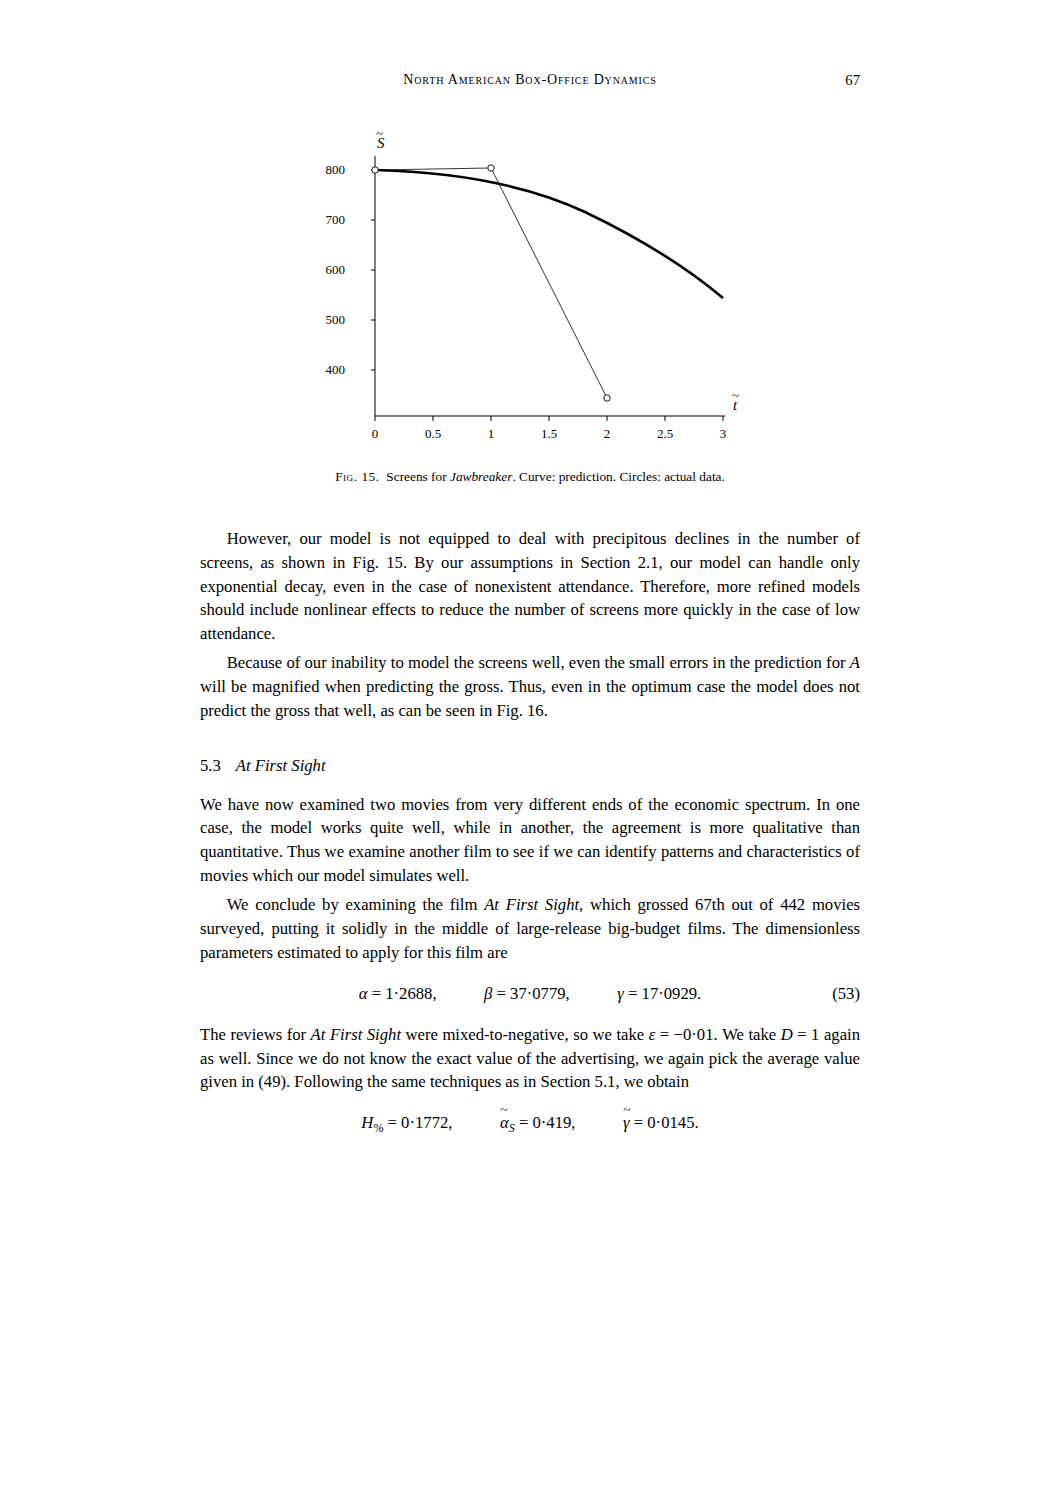North American Box-Office Dynamics 67
800 700 600 500 400 0 0.5 1 1.5 2 2.5 3 S t ~ ~
Fig. 15. Screens for Jawbreaker. Curve: prediction. Circles: actual data.
However, our model is not equipped to deal with precipitous declines in the number of screens, as shown in Fig. 15. By our assumptions in Section 2.1, our model can handle only exponential decay, even in the case of nonexistent attendance. Therefore, more refined models should include nonlinear effects to reduce the number of screens more quickly in the case of low attendance.
Because of our inability to model the screens well, even the small errors in the prediction for A will be magnified when predicting the gross. Thus, even in the optimum case the model does not predict the gross that well, as can be seen in Fig. 16.
5.3 At First Sight
We have now examined two movies from very different ends of the economic spectrum. In one case, the model works quite well, while in another, the agreement is more qualitative than quantitative. Thus we examine another film to see if we can identify patterns and characteristics of movies which our model simulates well.
We conclude by examining the film At First Sight, which grossed 67th out of 442 movies surveyed, putting it solidly in the middle of large-release big-budget films. The dimensionless parameters estimated to apply for this film are
α = 1·2688, β = 37·0779, γ = 17·0929. (53)
The reviews for At First Sight were mixed-to-negative, so we take ε = −0·01. We take D = 1 again as well. Since we do not know the exact value of the advertising, we again pick the average value given in (49). Following the same techniques as in Section 5.1, we obtain
H% = 0·1772, ~αS = 0·419, ~γ = 0·0145.